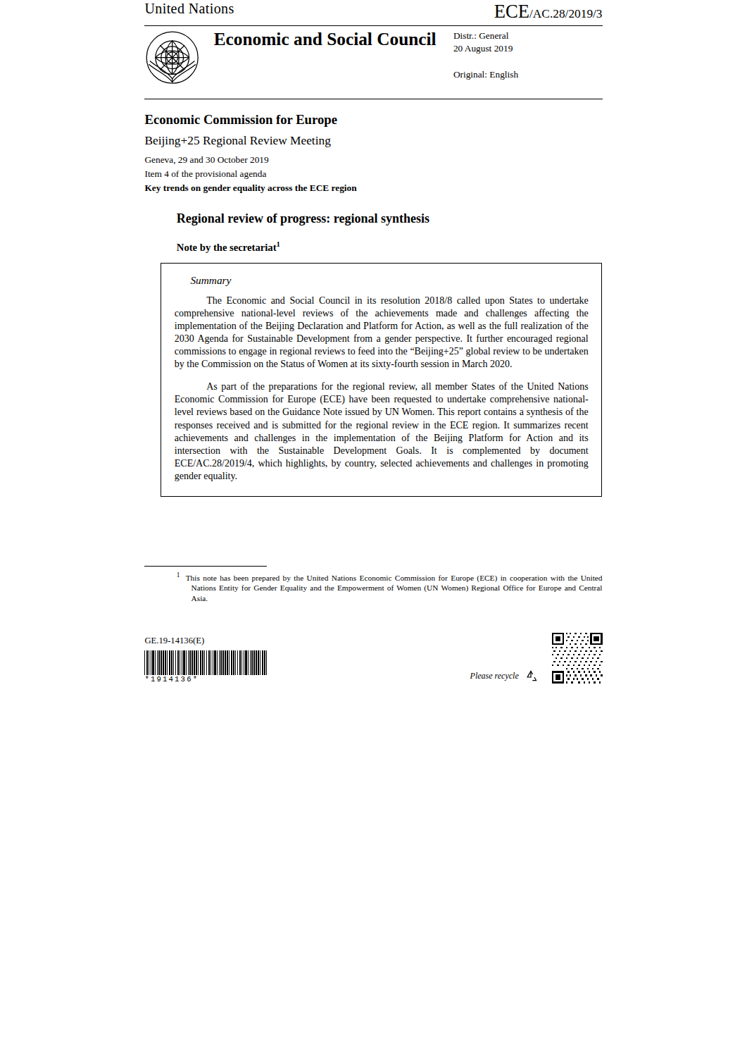| United Nations | ECE /AC.28/2019/3 |
| | Economic and Social Council | Distr.: General 20 August 2019 Original: English |
Economic Commission for Europe
Beijing+25 Regional Review Meeting
Geneva, 29 and 30 October 2019
Item 4 of the provisional agenda
Key trends on gender equality across the ECE region
Regional review of progress: regional synthesis
Note by the secretariat1
Summary
The Economic and Social Council in its resolution 2018/8 called upon States to undertake comprehensive national-level reviews of the achievements made and challenges affecting the implementation of the Beijing Declaration and Platform for Action, as well as the full realization of the 2030 Agenda for Sustainable Development from a gender perspective. It further encouraged regional commissions to engage in regional reviews to feed into the “Beijing+25” global review to be undertaken by the Commission on the Status of Women at its sixty-fourth session in March 2020.
As part of the preparations for the regional review, all member States of the United Nations Economic Commission for Europe (ECE) have been requested to undertake comprehensive national-level reviews based on the Guidance Note issued by UN Women. This report contains a synthesis of the responses received and is submitted for the regional review in the ECE region. It summarizes recent achievements and challenges in the implementation of the Beijing Platform for Action and its intersection with the Sustainable Development Goals. It is complemented by document ECE/AC.28/2019/4, which highlights, by country, selected achievements and challenges in promoting gender equality.
1 This note has been prepared by the United Nations Economic Commission for Europe (ECE) in cooperation with the United Nations Entity for Gender Equality and the Empowerment of Women (UN Women) Regional Office for Europe and Central Asia.
| GE.19-14136(E) *1914136* | Please recycle |